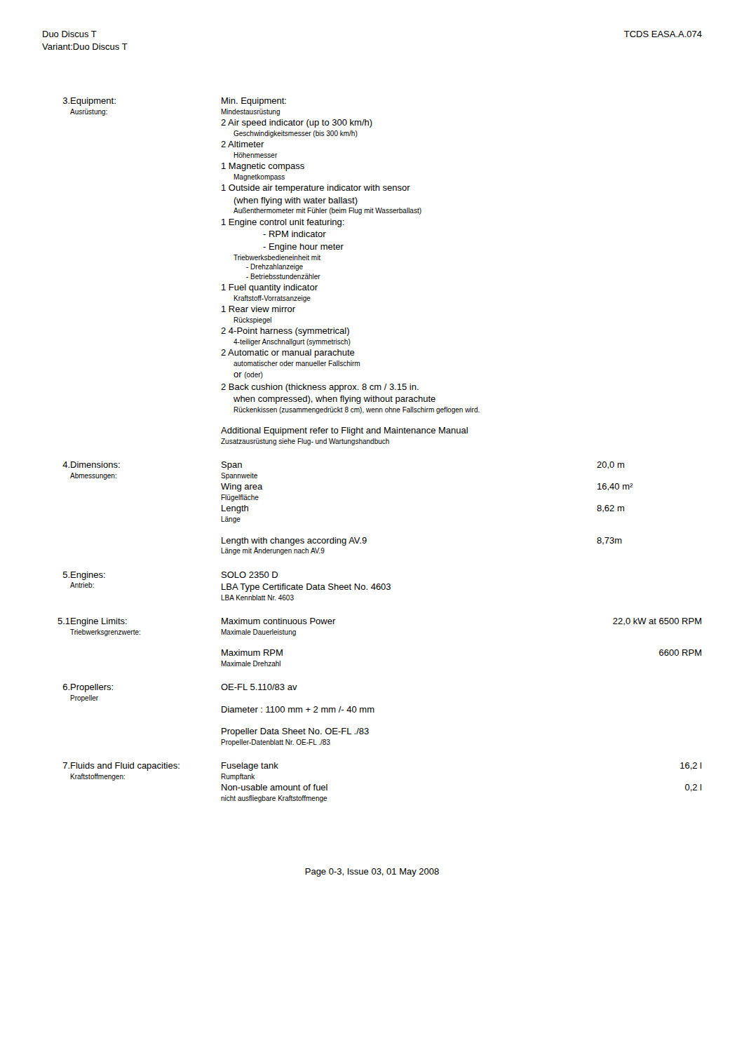Duo Discus T
Variant:Duo Discus T
TCDS EASA.A.074
| 3. | Equipment: Ausrüstung: | Min. Equipment: Mindestausrüstung 2 Air speed indicator (up to 300 km/h) Geschwindigkeitsmesser (bis 300 km/h) 2 Altimeter Höhenmesser 1 Magnetic compass Magnetkompass 1 Outside air temperature indicator with sensor (when flying with water ballast) Außenthermometer mit Fühler (beim Flug mit Wasserballast) 1 Engine control unit featuring: - RPM indicator - Engine hour meter Triebwerksbedieneinheit mit - Drehzahlanzeige - Betriebsstundenzähler 1 Fuel quantity indicator Kraftstoff-Vorratsanzeige 1 Rear view mirror Rückspiegel 2 4-Point harness (symmetrical) 4-teiliger Anschnallgurt (symmetrisch) 2 Automatic or manual parachute automatischer oder manueller Fallschirm or (oder) 2 Back cushion (thickness approx. 8 cm / 3.15 in. when compressed), when flying without parachute Rückenkissen (zusammengedrückt 8 cm), wenn ohne Fallschirm geflogen wird. Additional Equipment refer to Flight and Maintenance Manual Zusatzausrüstung siehe Flug- und Wartungshandbuch |
| 4. | Dimensions: Abmessungen: | Span Spannweite Wing area Flügelfläche Length Länge Length with changes according AV.9 Länge mit Änderungen nach AV.9 | 20,0 m 16,40 m² 8,62 m 8,73m |
| 5. | Engines: Antrieb: | SOLO 2350 D LBA Type Certificate Data Sheet No. 4603 LBA Kennblatt Nr. 4603 |
| 5.1 | Engine Limits: Triebwerksgrenzwerte: | Maximum continuous Power Maximale Dauerleistung Maximum RPM Maximale Drehzahl | 22,0 kW at 6500 RPM 6600 RPM |
| 6. | Propellers: Propeller | OE-FL 5.110/83 av Diameter : 1100 mm + 2 mm /- 40 mm Propeller Data Sheet No. OE-FL ./83 Propeller-Datenblatt Nr. OE-FL ./83 |
| 7. | Fluids and Fluid capacities: Kraftstoffmengen: | Fuselage tank Rumpftank Non-usable amount of fuel nicht ausfliegbare Kraftstoffmenge | 16,2 l 0,2 l |
Page 0-3, Issue 03, 01 May 2008